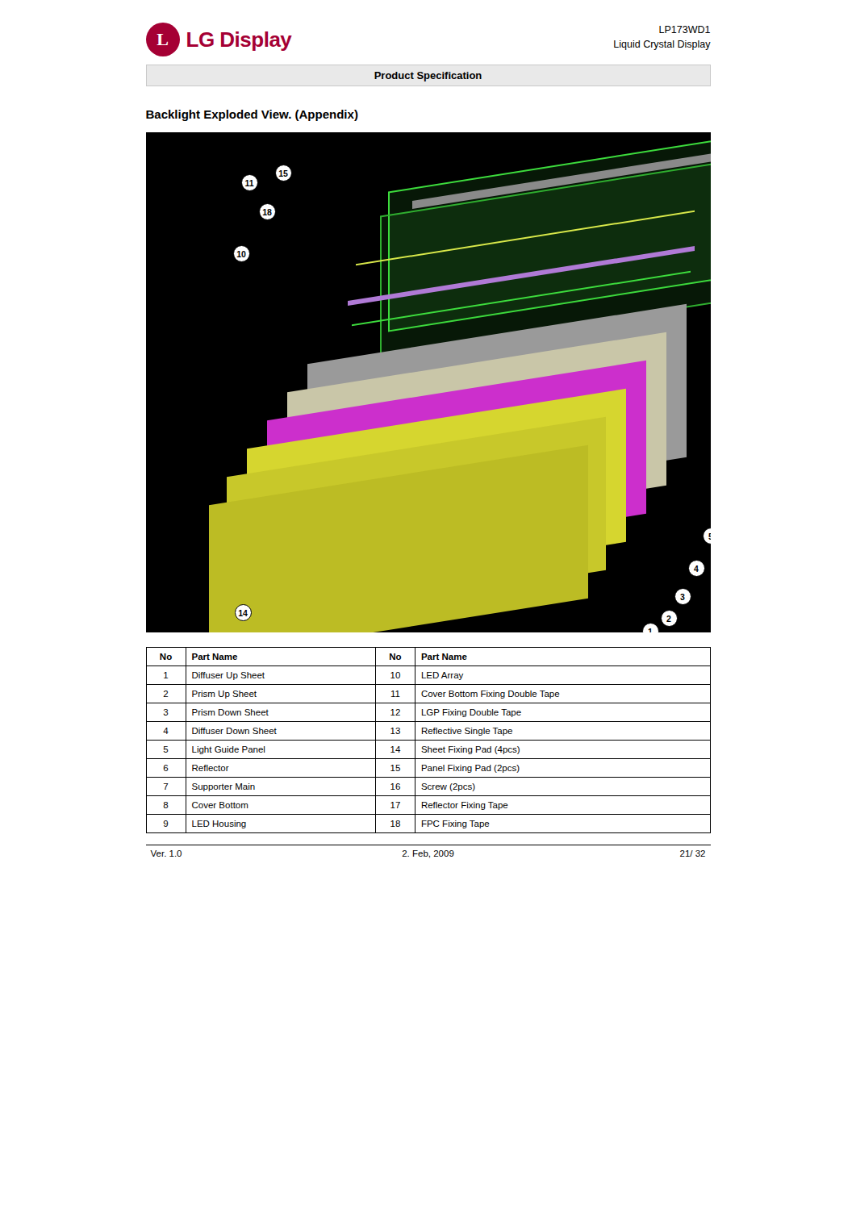L
LG Display
LP173WD1
Liquid Crystal Display
Product Specification
Backlight Exploded View. (Appendix)
16
8
7
9
11
15
18
10
12
13
17
6
5
4
3
2
1
14
| No | Part Name | No | Part Name |
| --- | --- | --- | --- |
| 1 | Diffuser Up Sheet | 10 | LED Array |
| 2 | Prism Up Sheet | 11 | Cover Bottom Fixing Double Tape |
| 3 | Prism Down Sheet | 12 | LGP Fixing Double Tape |
| 4 | Diffuser Down Sheet | 13 | Reflective Single Tape |
| 5 | Light Guide Panel | 14 | Sheet Fixing Pad (4pcs) |
| 6 | Reflector | 15 | Panel Fixing Pad (2pcs) |
| 7 | Supporter Main | 16 | Screw (2pcs) |
| 8 | Cover Bottom | 17 | Reflector Fixing Tape |
| 9 | LED Housing | 18 | FPC Fixing Tape |
Ver. 1.0
2. Feb, 2009
21/ 32